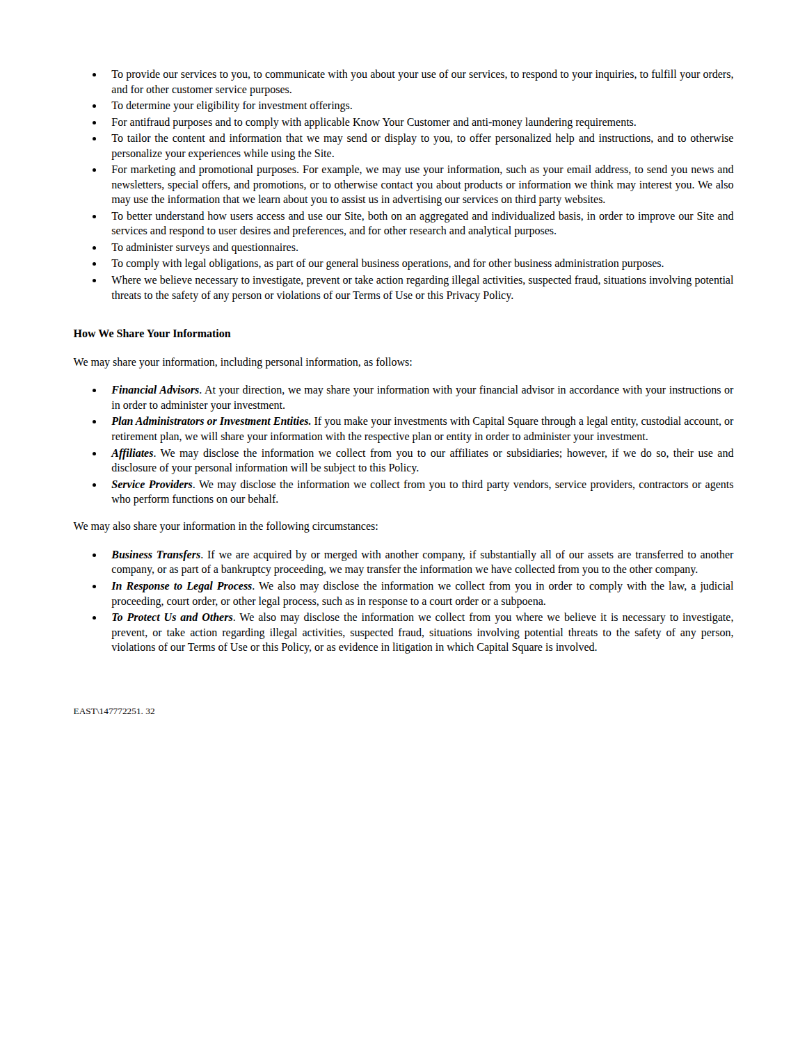To provide our services to you, to communicate with you about your use of our services, to respond to your inquiries, to fulfill your orders, and for other customer service purposes.
To determine your eligibility for investment offerings.
For antifraud purposes and to comply with applicable Know Your Customer and anti-money laundering requirements.
To tailor the content and information that we may send or display to you, to offer personalized help and instructions, and to otherwise personalize your experiences while using the Site.
For marketing and promotional purposes. For example, we may use your information, such as your email address, to send you news and newsletters, special offers, and promotions, or to otherwise contact you about products or information we think may interest you. We also may use the information that we learn about you to assist us in advertising our services on third party websites.
To better understand how users access and use our Site, both on an aggregated and individualized basis, in order to improve our Site and services and respond to user desires and preferences, and for other research and analytical purposes.
To administer surveys and questionnaires.
To comply with legal obligations, as part of our general business operations, and for other business administration purposes.
Where we believe necessary to investigate, prevent or take action regarding illegal activities, suspected fraud, situations involving potential threats to the safety of any person or violations of our Terms of Use or this Privacy Policy.
How We Share Your Information
We may share your information, including personal information, as follows:
Financial Advisors. At your direction, we may share your information with your financial advisor in accordance with your instructions or in order to administer your investment.
Plan Administrators or Investment Entities. If you make your investments with Capital Square through a legal entity, custodial account, or retirement plan, we will share your information with the respective plan or entity in order to administer your investment.
Affiliates. We may disclose the information we collect from you to our affiliates or subsidiaries; however, if we do so, their use and disclosure of your personal information will be subject to this Policy.
Service Providers. We may disclose the information we collect from you to third party vendors, service providers, contractors or agents who perform functions on our behalf.
We may also share your information in the following circumstances:
Business Transfers. If we are acquired by or merged with another company, if substantially all of our assets are transferred to another company, or as part of a bankruptcy proceeding, we may transfer the information we have collected from you to the other company.
In Response to Legal Process. We also may disclose the information we collect from you in order to comply with the law, a judicial proceeding, court order, or other legal process, such as in response to a court order or a subpoena.
To Protect Us and Others. We also may disclose the information we collect from you where we believe it is necessary to investigate, prevent, or take action regarding illegal activities, suspected fraud, situations involving potential threats to the safety of any person, violations of our Terms of Use or this Policy, or as evidence in litigation in which Capital Square is involved.
EAST\147772251. 32